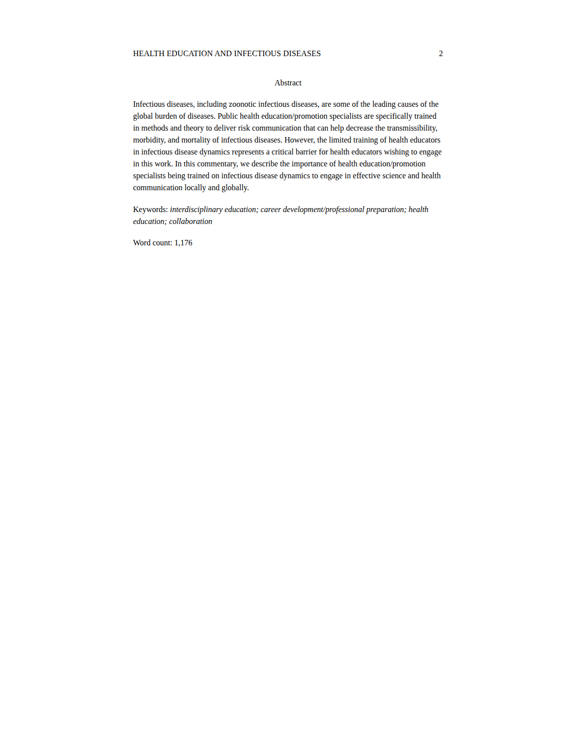Health Education and Infectious Diseases 2
Abstract
Infectious diseases, including zoonotic infectious diseases, are some of the leading causes of the global burden of diseases. Public health education/promotion specialists are specifically trained in methods and theory to deliver risk communication that can help decrease the transmissibility, morbidity, and mortality of infectious diseases. However, the limited training of health educators in infectious disease dynamics represents a critical barrier for health educators wishing to engage in this work. In this commentary, we describe the importance of health education/promotion specialists being trained on infectious disease dynamics to engage in effective science and health communication locally and globally.
Keywords: interdisciplinary education; career development/professional preparation; health education; collaboration
Word count: 1,176